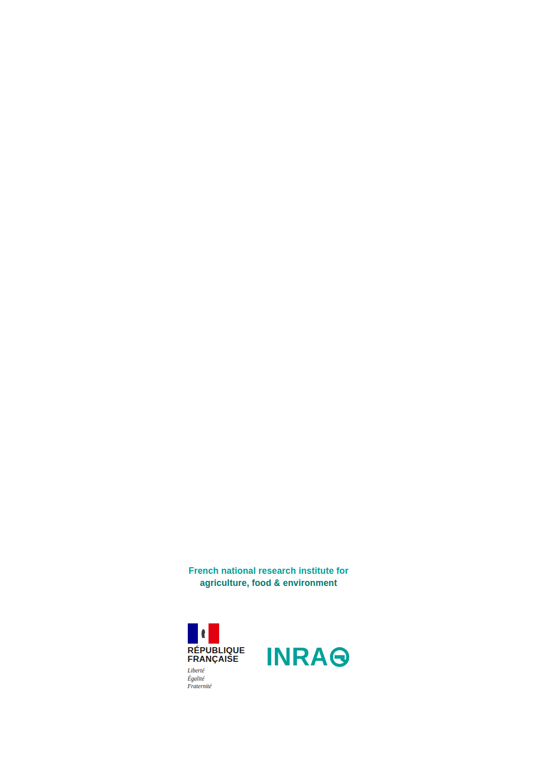French national research institute for agriculture, food & environment
République Française
Liberté Égalité Fraternité
INRA